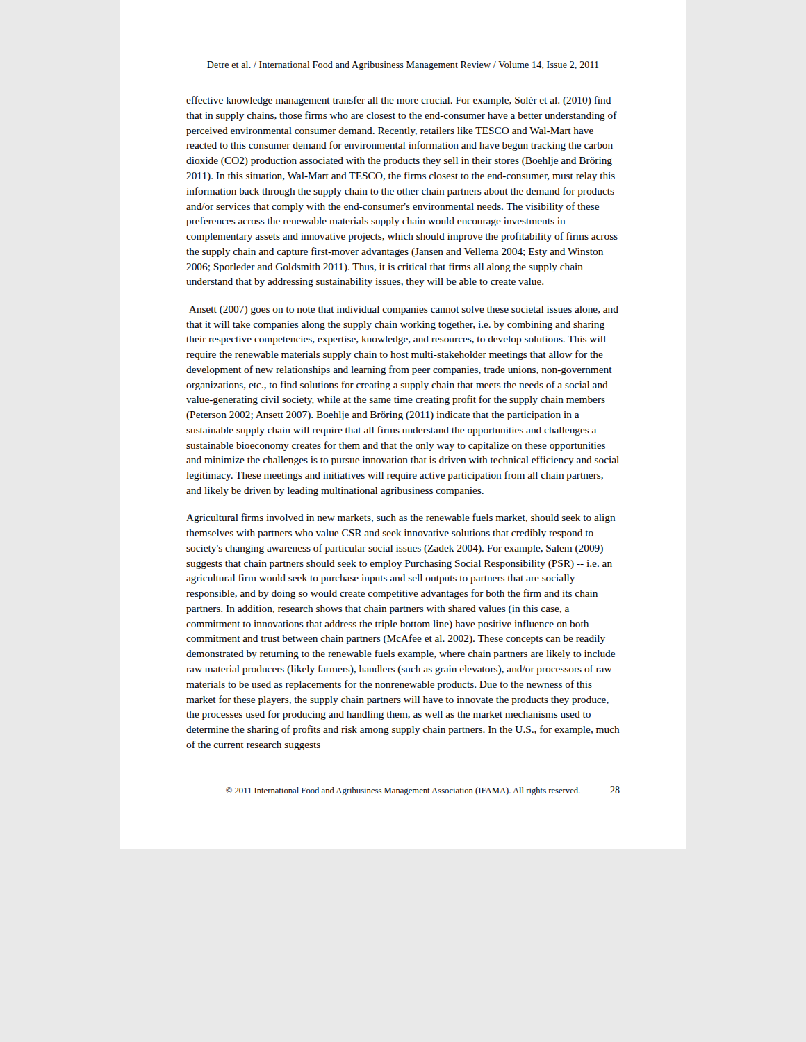Detre et al. / International Food and Agribusiness Management Review / Volume 14, Issue 2, 2011
effective knowledge management transfer all the more crucial. For example, Solér et al. (2010) find that in supply chains, those firms who are closest to the end-consumer have a better understanding of perceived environmental consumer demand. Recently, retailers like TESCO and Wal-Mart have reacted to this consumer demand for environmental information and have begun tracking the carbon dioxide (CO2) production associated with the products they sell in their stores (Boehlje and Bröring 2011). In this situation, Wal-Mart and TESCO, the firms closest to the end-consumer, must relay this information back through the supply chain to the other chain partners about the demand for products and/or services that comply with the end-consumer's environmental needs. The visibility of these preferences across the renewable materials supply chain would encourage investments in complementary assets and innovative projects, which should improve the profitability of firms across the supply chain and capture first-mover advantages (Jansen and Vellema 2004; Esty and Winston 2006; Sporleder and Goldsmith 2011). Thus, it is critical that firms all along the supply chain understand that by addressing sustainability issues, they will be able to create value.
Ansett (2007) goes on to note that individual companies cannot solve these societal issues alone, and that it will take companies along the supply chain working together, i.e. by combining and sharing their respective competencies, expertise, knowledge, and resources, to develop solutions. This will require the renewable materials supply chain to host multi-stakeholder meetings that allow for the development of new relationships and learning from peer companies, trade unions, non-government organizations, etc., to find solutions for creating a supply chain that meets the needs of a social and value-generating civil society, while at the same time creating profit for the supply chain members (Peterson 2002; Ansett 2007). Boehlje and Bröring (2011) indicate that the participation in a sustainable supply chain will require that all firms understand the opportunities and challenges a sustainable bioeconomy creates for them and that the only way to capitalize on these opportunities and minimize the challenges is to pursue innovation that is driven with technical efficiency and social legitimacy. These meetings and initiatives will require active participation from all chain partners, and likely be driven by leading multinational agribusiness companies.
Agricultural firms involved in new markets, such as the renewable fuels market, should seek to align themselves with partners who value CSR and seek innovative solutions that credibly respond to society's changing awareness of particular social issues (Zadek 2004). For example, Salem (2009) suggests that chain partners should seek to employ Purchasing Social Responsibility (PSR) -- i.e. an agricultural firm would seek to purchase inputs and sell outputs to partners that are socially responsible, and by doing so would create competitive advantages for both the firm and its chain partners. In addition, research shows that chain partners with shared values (in this case, a commitment to innovations that address the triple bottom line) have positive influence on both commitment and trust between chain partners (McAfee et al. 2002). These concepts can be readily demonstrated by returning to the renewable fuels example, where chain partners are likely to include raw material producers (likely farmers), handlers (such as grain elevators), and/or processors of raw materials to be used as replacements for the nonrenewable products. Due to the newness of this market for these players, the supply chain partners will have to innovate the products they produce, the processes used for producing and handling them, as well as the market mechanisms used to determine the sharing of profits and risk among supply chain partners. In the U.S., for example, much of the current research suggests
© 2011 International Food and Agribusiness Management Association (IFAMA). All rights reserved.
28